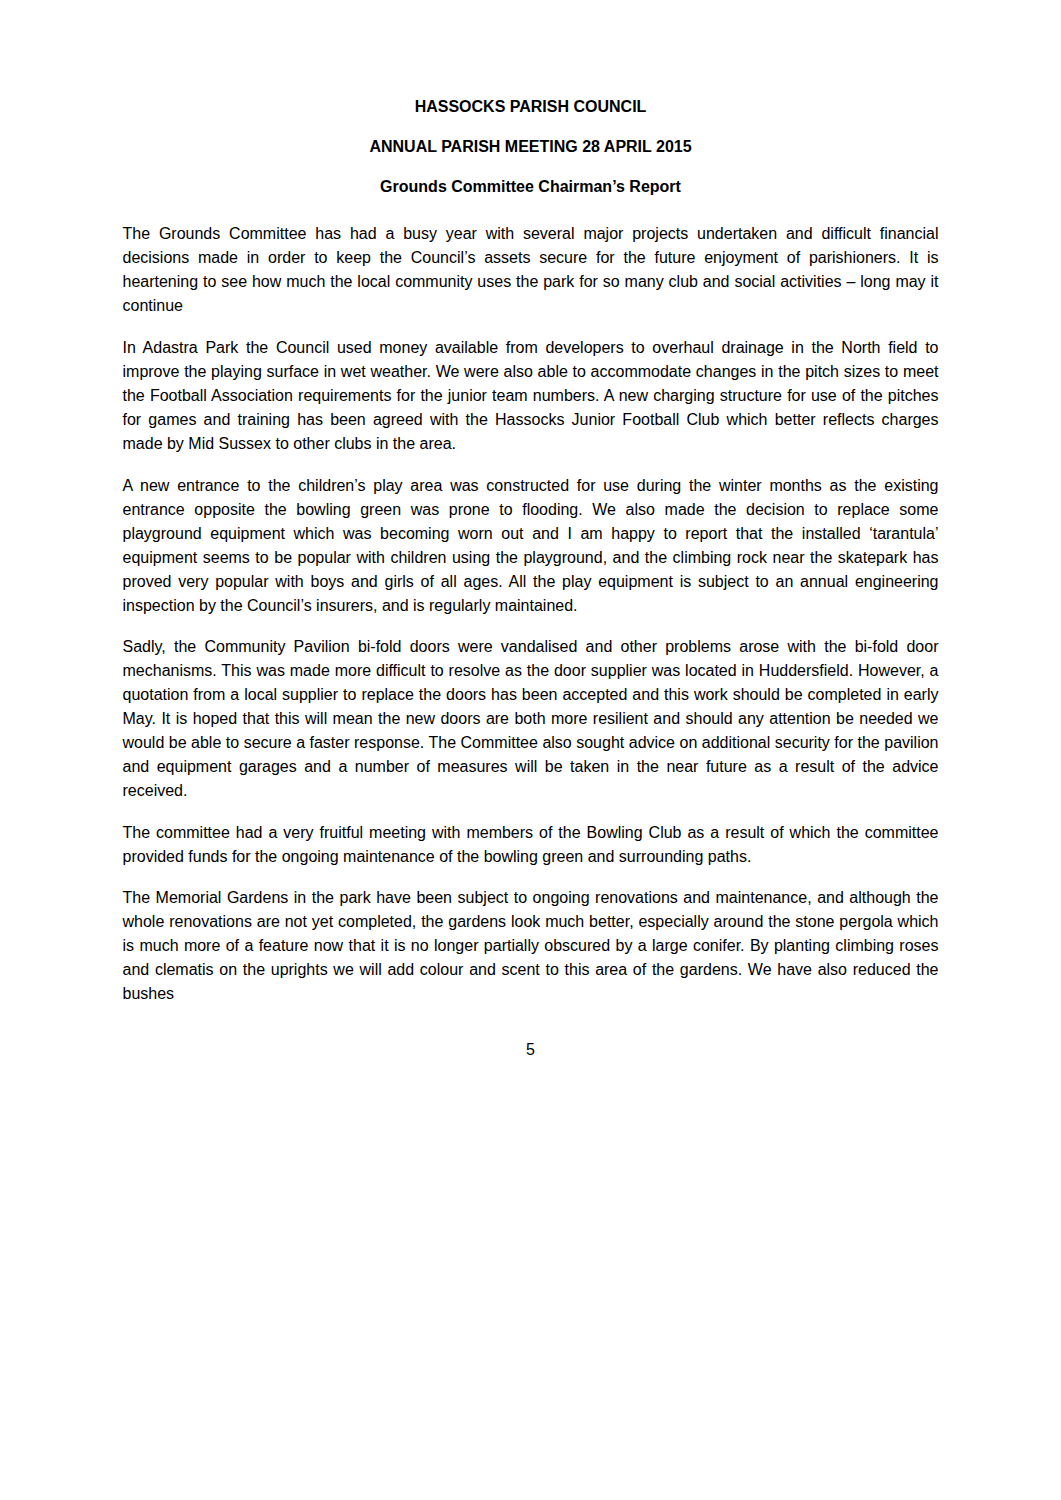HASSOCKS PARISH COUNCIL
ANNUAL PARISH MEETING 28 APRIL 2015
Grounds Committee Chairman’s Report
The Grounds Committee has had a busy year with several major projects undertaken and difficult financial decisions made in order to keep the Council’s assets secure for the future enjoyment of parishioners. It is heartening to see how much the local community uses the park for so many club and social activities – long may it continue
In Adastra Park the Council used money available from developers to overhaul drainage in the North field to improve the playing surface in wet weather. We were also able to accommodate changes in the pitch sizes to meet the Football Association requirements for the junior team numbers. A new charging structure for use of the pitches for games and training has been agreed with the Hassocks Junior Football Club which better reflects charges made by Mid Sussex to other clubs in the area.
A new entrance to the children’s play area was constructed for use during the winter months as the existing entrance opposite the bowling green was prone to flooding. We also made the decision to replace some playground equipment which was becoming worn out and I am happy to report that the installed ‘tarantula’ equipment seems to be popular with children using the playground, and the climbing rock near the skatepark has proved very popular with boys and girls of all ages. All the play equipment is subject to an annual engineering inspection by the Council’s insurers, and is regularly maintained.
Sadly, the Community Pavilion bi-fold doors were vandalised and other problems arose with the bi-fold door mechanisms. This was made more difficult to resolve as the door supplier was located in Huddersfield. However, a quotation from a local supplier to replace the doors has been accepted and this work should be completed in early May. It is hoped that this will mean the new doors are both more resilient and should any attention be needed we would be able to secure a faster response. The Committee also sought advice on additional security for the pavilion and equipment garages and a number of measures will be taken in the near future as a result of the advice received.
The committee had a very fruitful meeting with members of the Bowling Club as a result of which the committee provided funds for the ongoing maintenance of the bowling green and surrounding paths.
The Memorial Gardens in the park have been subject to ongoing renovations and maintenance, and although the whole renovations are not yet completed, the gardens look much better, especially around the stone pergola which is much more of a feature now that it is no longer partially obscured by a large conifer. By planting climbing roses and clematis on the uprights we will add colour and scent to this area of the gardens. We have also reduced the bushes
5